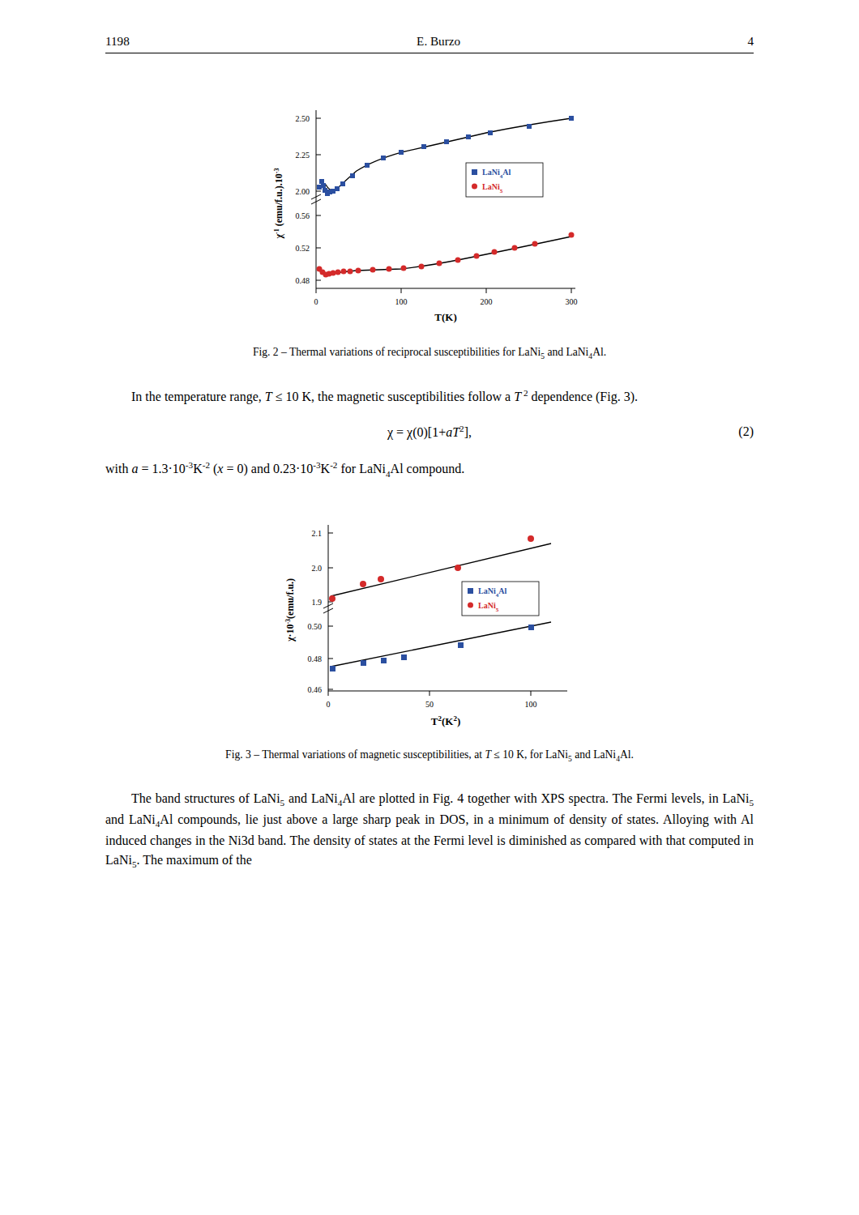1198 E. Burzo 4
2.50 2.25 2.00 0.56 0.52 0.48 0 100 200 300 T(K) χ-1 (emu/f.u.).10-3 LaNi4Al LaNi5
Fig. 2 – Thermal variations of reciprocal susceptibilities for LaNi5 and LaNi4Al.
In the temperature range, T ≤ 10 K, the magnetic susceptibilities follow a T 2 dependence (Fig. 3).
χ = χ(0)[1+aT2], (2)
with a = 1.3·10-3K-2 (x = 0) and 0.23·10-3K-2 for LaNi4Al compound.
2.1 2.0 1.9 0.50 0.48 0.46 0 50 100 T2(K2) χ·10-3(emu/f.u.) LaNi4Al LaNi5
Fig. 3 – Thermal variations of magnetic susceptibilities, at T ≤ 10 K, for LaNi5 and LaNi4Al.
The band structures of LaNi5 and LaNi4Al are plotted in Fig. 4 together with XPS spectra. The Fermi levels, in LaNi5 and LaNi4Al compounds, lie just above a large sharp peak in DOS, in a minimum of density of states. Alloying with Al induced changes in the Ni3d band. The density of states at the Fermi level is diminished as compared with that computed in LaNi5. The maximum of the